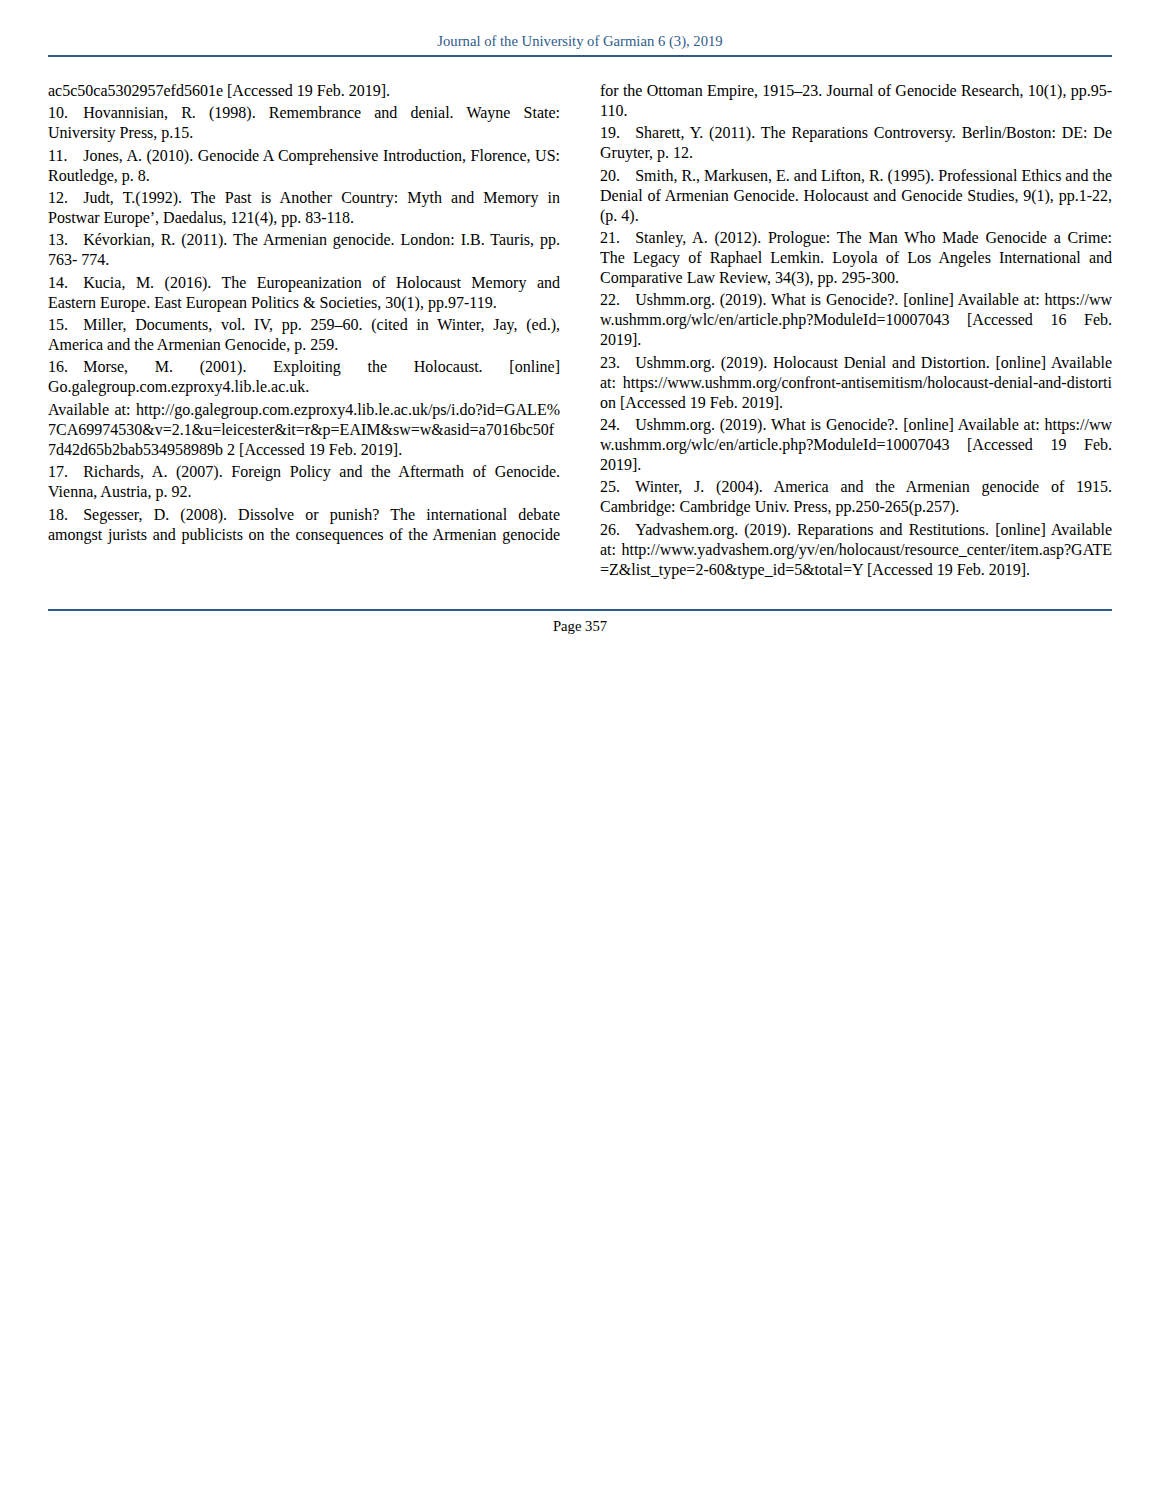Journal of the University of Garmian 6 (3), 2019
ac5c50ca5302957efd5601e [Accessed 19 Feb. 2019].
10. Hovannisian, R. (1998). Remembrance and denial. Wayne State: University Press, p.15.
11. Jones, A. (2010). Genocide A Comprehensive Introduction, Florence, US: Routledge, p. 8.
12. Judt, T.(1992). The Past is Another Country: Myth and Memory in Postwar Europe’, Daedalus, 121(4), pp. 83-118.
13. Kévorkian, R. (2011). The Armenian genocide. London: I.B. Tauris, pp. 763- 774.
14. Kucia, M. (2016). The Europeanization of Holocaust Memory and Eastern Europe. East European Politics & Societies, 30(1), pp.97-119.
15. Miller, Documents, vol. IV, pp. 259–60. (cited in Winter, Jay, (ed.), America and the Armenian Genocide, p. 259.
16. Morse, M. (2001). Exploiting the Holocaust. [online] Go.galegroup.com.ezproxy4.lib.le.ac.uk.
Available at: http://go.galegroup.com.ezproxy4.lib.le.ac.uk/ps/i.do?id=GALE%7CA69974530&v=2.1&u=leicester&it=r&p=EAIM&sw=w&asid=a7016bc50f7d42d65b2bab534958989b 2 [Accessed 19 Feb. 2019].
17. Richards, A. (2007). Foreign Policy and the Aftermath of Genocide. Vienna, Austria, p. 92.
18. Segesser, D. (2008). Dissolve or punish? The international debate amongst jurists and publicists on the consequences of the Armenian genocide for the Ottoman Empire, 1915–23. Journal of Genocide Research, 10(1), pp.95-110.
19. Sharett, Y. (2011). The Reparations Controversy. Berlin/Boston: DE: De Gruyter, p. 12.
20. Smith, R., Markusen, E. and Lifton, R. (1995). Professional Ethics and the Denial of Armenian Genocide. Holocaust and Genocide Studies, 9(1), pp.1-22, (p. 4).
21. Stanley, A. (2012). Prologue: The Man Who Made Genocide a Crime: The Legacy of Raphael Lemkin. Loyola of Los Angeles International and Comparative Law Review, 34(3), pp. 295-300.
22. Ushmm.org. (2019). What is Genocide?. [online] Available at: https://www.ushmm.org/wlc/en/article.php?ModuleId=10007043 [Accessed 16 Feb. 2019].
23. Ushmm.org. (2019). Holocaust Denial and Distortion. [online] Available at: https://www.ushmm.org/confront-antisemitism/holocaust-denial-and-distortion [Accessed 19 Feb. 2019].
24. Ushmm.org. (2019). What is Genocide?. [online] Available at: https://www.ushmm.org/wlc/en/article.php?ModuleId=10007043 [Accessed 19 Feb. 2019].
25. Winter, J. (2004). America and the Armenian genocide of 1915. Cambridge: Cambridge Univ. Press, pp.250-265(p.257).
26. Yadvashem.org. (2019). Reparations and Restitutions. [online] Available at: http://www.yadvashem.org/yv/en/holocaust/resource_center/item.asp?GATE=Z&list_type=2-60&type_id=5&total=Y [Accessed 19 Feb. 2019].
Page 357